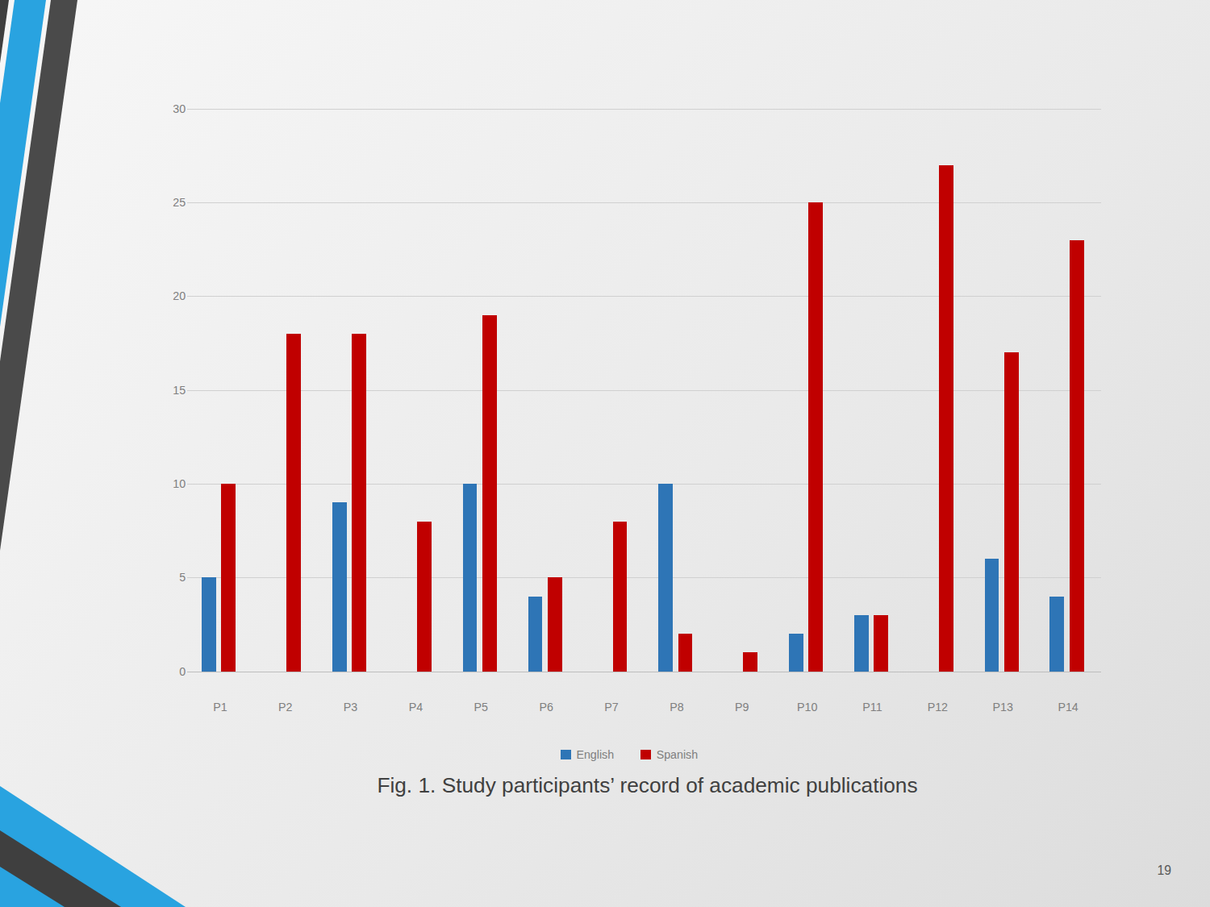30
25
20
15
10
5
0
P1
P2
P3
P4
P5
P6
P7
P8
P9
P10
P11
P12
P13
P14
English
Spanish
Fig. 1. Study participants’ record of academic publications
19